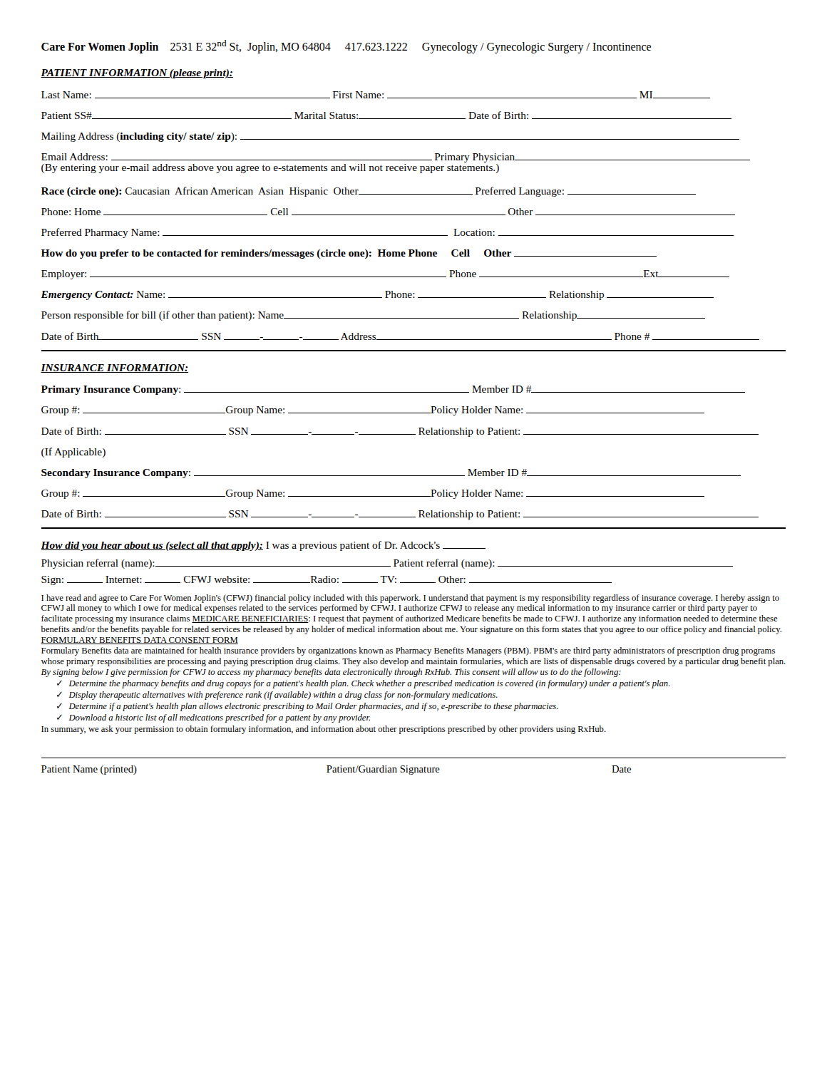Care For Women Joplin 2531 E 32nd St, Joplin, MO 64804 417.623.1222 Gynecology / Gynecologic Surgery / Incontinence
PATIENT INFORMATION (please print):
Last Name: First Name: MI
Patient SS# Marital Status: Date of Birth:
Mailing Address (including city/ state/ zip):
Email Address: Primary Physician
(By entering your e-mail address above you agree to e-statements and will not receive paper statements.)
Race (circle one): Caucasian African American Asian Hispanic Other Preferred Language:
Phone: Home Cell Other
Preferred Pharmacy Name: Location:
How do you prefer to be contacted for reminders/messages (circle one): Home Phone Cell Other
Employer: Phone Ext
Emergency Contact: Name: Phone: Relationship
Person responsible for bill (if other than patient): Name Relationship
Date of Birth SSN - - Address Phone #
INSURANCE INFORMATION:
Primary Insurance Company: Member ID #
Group #: Group Name: Policy Holder Name:
Date of Birth: SSN - - Relationship to Patient:
(If Applicable)
Secondary Insurance Company: Member ID #
Group #: Group Name: Policy Holder Name:
Date of Birth: SSN - - Relationship to Patient:
How did you hear about us (select all that apply): I was a previous patient of Dr. Adcock's
Physician referral (name): Patient referral (name):
Sign: Internet: CFWJ website: Radio: TV: Other:
I have read and agree to Care For Women Joplin's (CFWJ) financial policy included with this paperwork. I understand that payment is my responsibility regardless of insurance coverage. I hereby assign to CFWJ all money to which I owe for medical expenses related to the services performed by CFWJ. I authorize CFWJ to release any medical information to my insurance carrier or third party payer to facilitate processing my insurance claims MEDICARE BENEFICIARIES: I request that payment of authorized Medicare benefits be made to CFWJ. I authorize any information needed to determine these benefits and/or the benefits payable for related services be released by any holder of medical information about me. Your signature on this form states that you agree to our office policy and financial policy.
FORMULARY BENEFITS DATA CONSENT FORM
Formulary Benefits data are maintained for health insurance providers by organizations known as Pharmacy Benefits Managers (PBM). PBM's are third party administrators of prescription drug programs whose primary responsibilities are processing and paying prescription drug claims. They also develop and maintain formularies, which are lists of dispensable drugs covered by a particular drug benefit plan.
By signing below I give permission for CFWJ to access my pharmacy benefits data electronically through RxHub. This consent will allow us to do the following:
Determine the pharmacy benefits and drug copays for a patient's health plan. Check whether a prescribed medication is covered (in formulary) under a patient's plan.
Display therapeutic alternatives with preference rank (if available) within a drug class for non-formulary medications.
Determine if a patient's health plan allows electronic prescribing to Mail Order pharmacies, and if so, e-prescribe to these pharmacies.
Download a historic list of all medications prescribed for a patient by any provider.
In summary, we ask your permission to obtain formulary information, and information about other prescriptions prescribed by other providers using RxHub.
| Patient Name (printed) | Patient/Guardian Signature | Date |